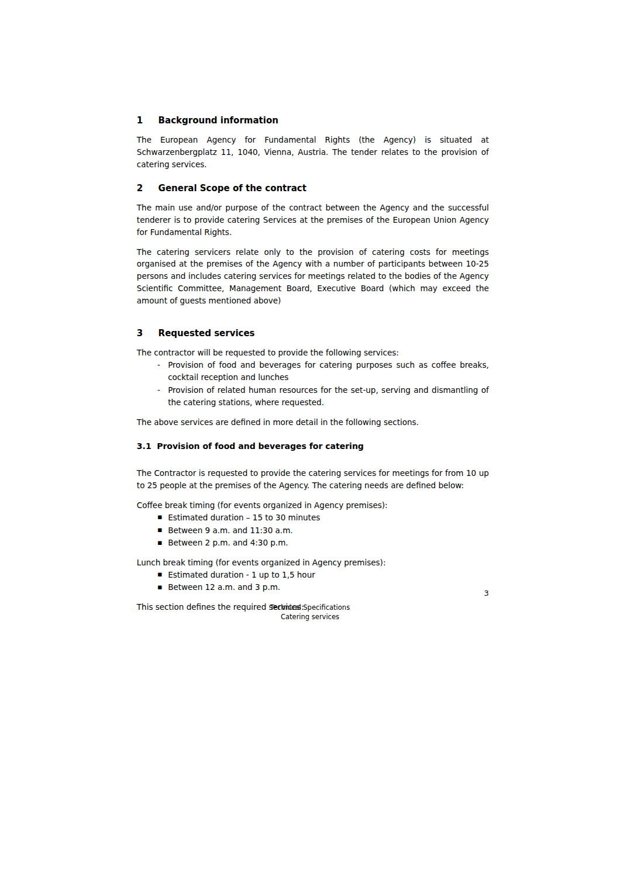1 Background information
The European Agency for Fundamental Rights (the Agency) is situated at Schwarzenbergplatz 11, 1040, Vienna, Austria. The tender relates to the provision of catering services.
2 General Scope of the contract
The main use and/or purpose of the contract between the Agency and the successful tenderer is to provide catering Services at the premises of the European Union Agency for Fundamental Rights.
The catering servicers relate only to the provision of catering costs for meetings organised at the premises of the Agency with a number of participants between 10-25 persons and includes catering services for meetings related to the bodies of the Agency Scientific Committee, Management Board, Executive Board (which may exceed the amount of guests mentioned above)
3 Requested services
The contractor will be requested to provide the following services:
Provision of food and beverages for catering purposes such as coffee breaks, cocktail reception and lunches
Provision of related human resources for the set-up, serving and dismantling of the catering stations, where requested.
The above services are defined in more detail in the following sections.
3.1 Provision of food and beverages for catering
The Contractor is requested to provide the catering services for meetings for from 10 up to 25 people at the premises of the Agency. The catering needs are defined below:
Coffee break timing (for events organized in Agency premises):
Estimated duration – 15 to 30 minutes
Between 9 a.m. and 11:30 a.m.
Between 2 p.m. and 4:30 p.m.
Lunch break timing (for events organized in Agency premises):
Estimated duration - 1 up to 1,5 hour
Between 12 a.m. and 3 p.m.
This section defines the required services:
3
Technical Specifications
Catering services